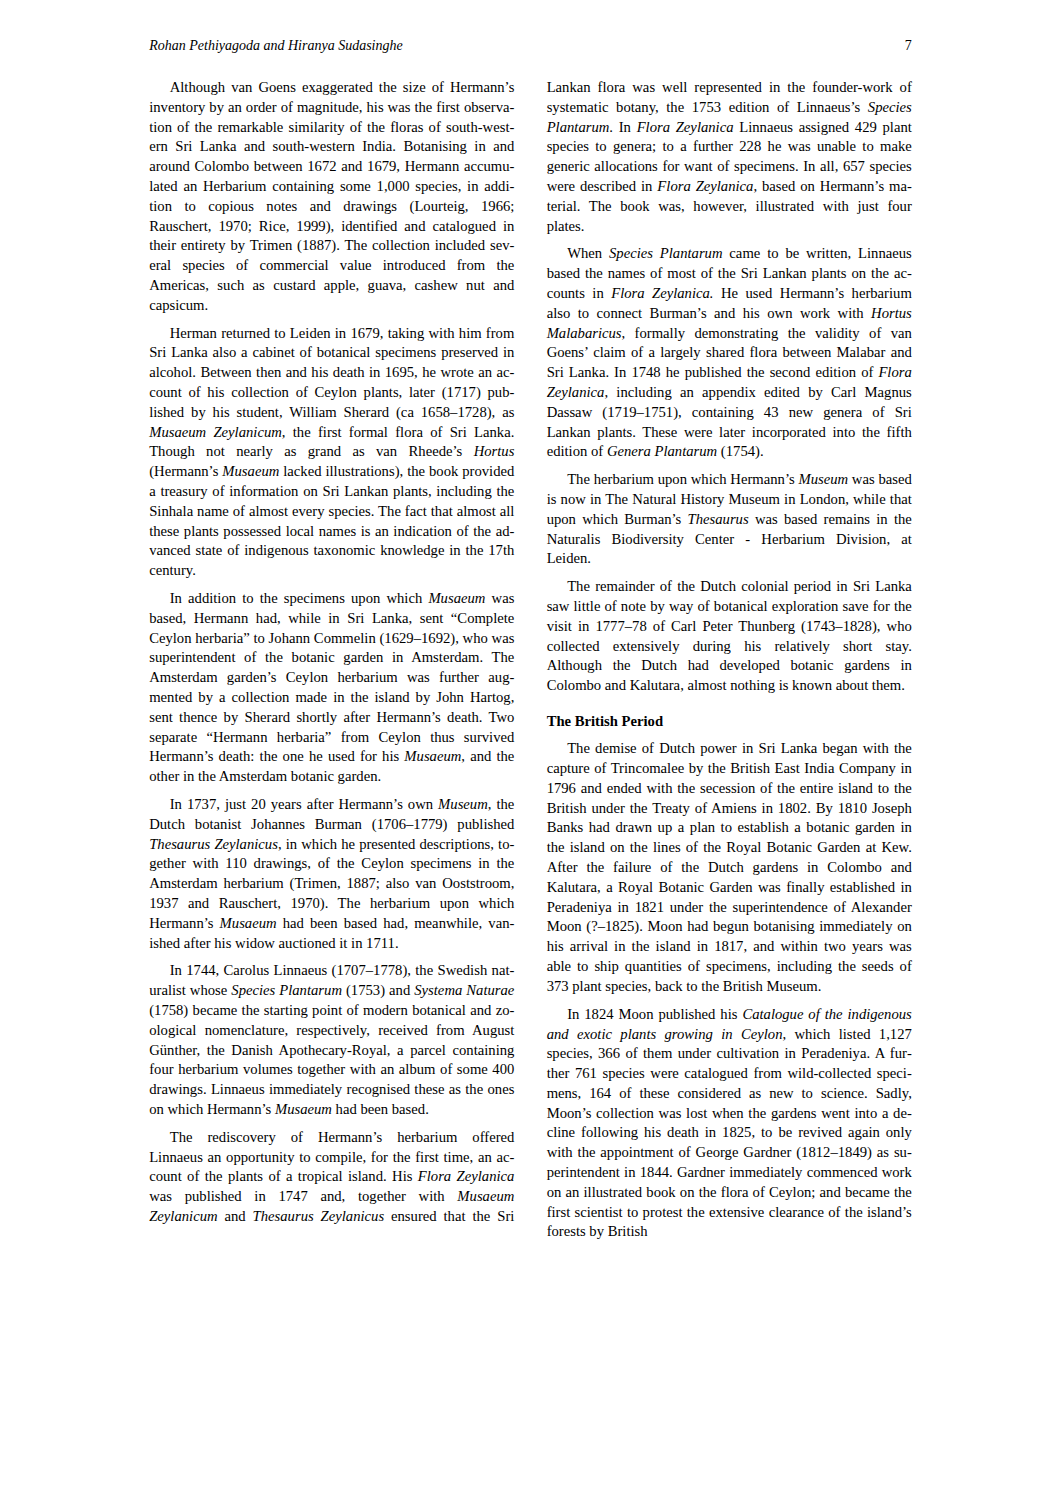Rohan Pethiyagoda and Hiranya Sudasinghe 7
Although van Goens exaggerated the size of Hermann’s inventory by an order of magnitude, his was the first observation of the remarkable similarity of the floras of south-western Sri Lanka and south-western India. Botanising in and around Colombo between 1672 and 1679, Hermann accumulated an Herbarium containing some 1,000 species, in addition to copious notes and drawings (Lourteig, 1966; Rauschert, 1970; Rice, 1999), identified and catalogued in their entirety by Trimen (1887). The collection included several species of commercial value introduced from the Americas, such as custard apple, guava, cashew nut and capsicum.
Herman returned to Leiden in 1679, taking with him from Sri Lanka also a cabinet of botanical specimens preserved in alcohol. Between then and his death in 1695, he wrote an account of his collection of Ceylon plants, later (1717) published by his student, William Sherard (ca 1658–1728), as Musaeum Zeylanicum, the first formal flora of Sri Lanka. Though not nearly as grand as van Rheede’s Hortus (Hermann’s Musaeum lacked illustrations), the book provided a treasury of information on Sri Lankan plants, including the Sinhala name of almost every species. The fact that almost all these plants possessed local names is an indication of the advanced state of indigenous taxonomic knowledge in the 17th century.
In addition to the specimens upon which Musaeum was based, Hermann had, while in Sri Lanka, sent “Complete Ceylon herbaria” to Johann Commelin (1629–1692), who was superintendent of the botanic garden in Amsterdam. The Amsterdam garden’s Ceylon herbarium was further augmented by a collection made in the island by John Hartog, sent thence by Sherard shortly after Hermann’s death. Two separate “Hermann herbaria” from Ceylon thus survived Hermann’s death: the one he used for his Musaeum, and the other in the Amsterdam botanic garden.
In 1737, just 20 years after Hermann’s own Museum, the Dutch botanist Johannes Burman (1706–1779) published Thesaurus Zeylanicus, in which he presented descriptions, together with 110 drawings, of the Ceylon specimens in the Amsterdam herbarium (Trimen, 1887; also van Ooststroom, 1937 and Rauschert, 1970). The herbarium upon which Hermann’s Musaeum had been based had, meanwhile, vanished after his widow auctioned it in 1711.
In 1744, Carolus Linnaeus (1707–1778), the Swedish naturalist whose Species Plantarum (1753) and Systema Naturae (1758) became the starting point of modern botanical and zoological nomenclature, respectively, received from August Günther, the Danish Apothecary-Royal, a parcel containing four herbarium volumes together with an album of some 400 drawings. Linnaeus immediately recognised these as the ones on which Hermann’s Musaeum had been based.
The rediscovery of Hermann’s herbarium offered Linnaeus an opportunity to compile, for the first time, an account of the plants of a tropical island. His Flora Zeylanica was published in 1747 and, together with Musaeum Zeylanicum and Thesaurus Zeylanicus ensured that the Sri Lankan flora was well represented in the founder-work of systematic botany, the 1753 edition of Linnaeus’s Species Plantarum. In Flora Zeylanica Linnaeus assigned 429 plant species to genera; to a further 228 he was unable to make generic allocations for want of specimens. In all, 657 species were described in Flora Zeylanica, based on Hermann’s material. The book was, however, illustrated with just four plates.
When Species Plantarum came to be written, Linnaeus based the names of most of the Sri Lankan plants on the accounts in Flora Zeylanica. He used Hermann’s herbarium also to connect Burman’s and his own work with Hortus Malabaricus, formally demonstrating the validity of van Goens’ claim of a largely shared flora between Malabar and Sri Lanka. In 1748 he published the second edition of Flora Zeylanica, including an appendix edited by Carl Magnus Dassaw (1719–1751), containing 43 new genera of Sri Lankan plants. These were later incorporated into the fifth edition of Genera Plantarum (1754).
The herbarium upon which Hermann’s Museum was based is now in The Natural History Museum in London, while that upon which Burman’s Thesaurus was based remains in the Naturalis Biodiversity Center - Herbarium Division, at Leiden.
The remainder of the Dutch colonial period in Sri Lanka saw little of note by way of botanical exploration save for the visit in 1777–78 of Carl Peter Thunberg (1743–1828), who collected extensively during his relatively short stay. Although the Dutch had developed botanic gardens in Colombo and Kalutara, almost nothing is known about them.
The British Period
The demise of Dutch power in Sri Lanka began with the capture of Trincomalee by the British East India Company in 1796 and ended with the secession of the entire island to the British under the Treaty of Amiens in 1802. By 1810 Joseph Banks had drawn up a plan to establish a botanic garden in the island on the lines of the Royal Botanic Garden at Kew. After the failure of the Dutch gardens in Colombo and Kalutara, a Royal Botanic Garden was finally established in Peradeniya in 1821 under the superintendence of Alexander Moon (?–1825). Moon had begun botanising immediately on his arrival in the island in 1817, and within two years was able to ship quantities of specimens, including the seeds of 373 plant species, back to the British Museum.
In 1824 Moon published his Catalogue of the indigenous and exotic plants growing in Ceylon, which listed 1,127 species, 366 of them under cultivation in Peradeniya. A further 761 species were catalogued from wild-collected specimens, 164 of these considered as new to science. Sadly, Moon’s collection was lost when the gardens went into a decline following his death in 1825, to be revived again only with the appointment of George Gardner (1812–1849) as superintendent in 1844. Gardner immediately commenced work on an illustrated book on the flora of Ceylon; and became the first scientist to protest the extensive clearance of the island’s forests by British